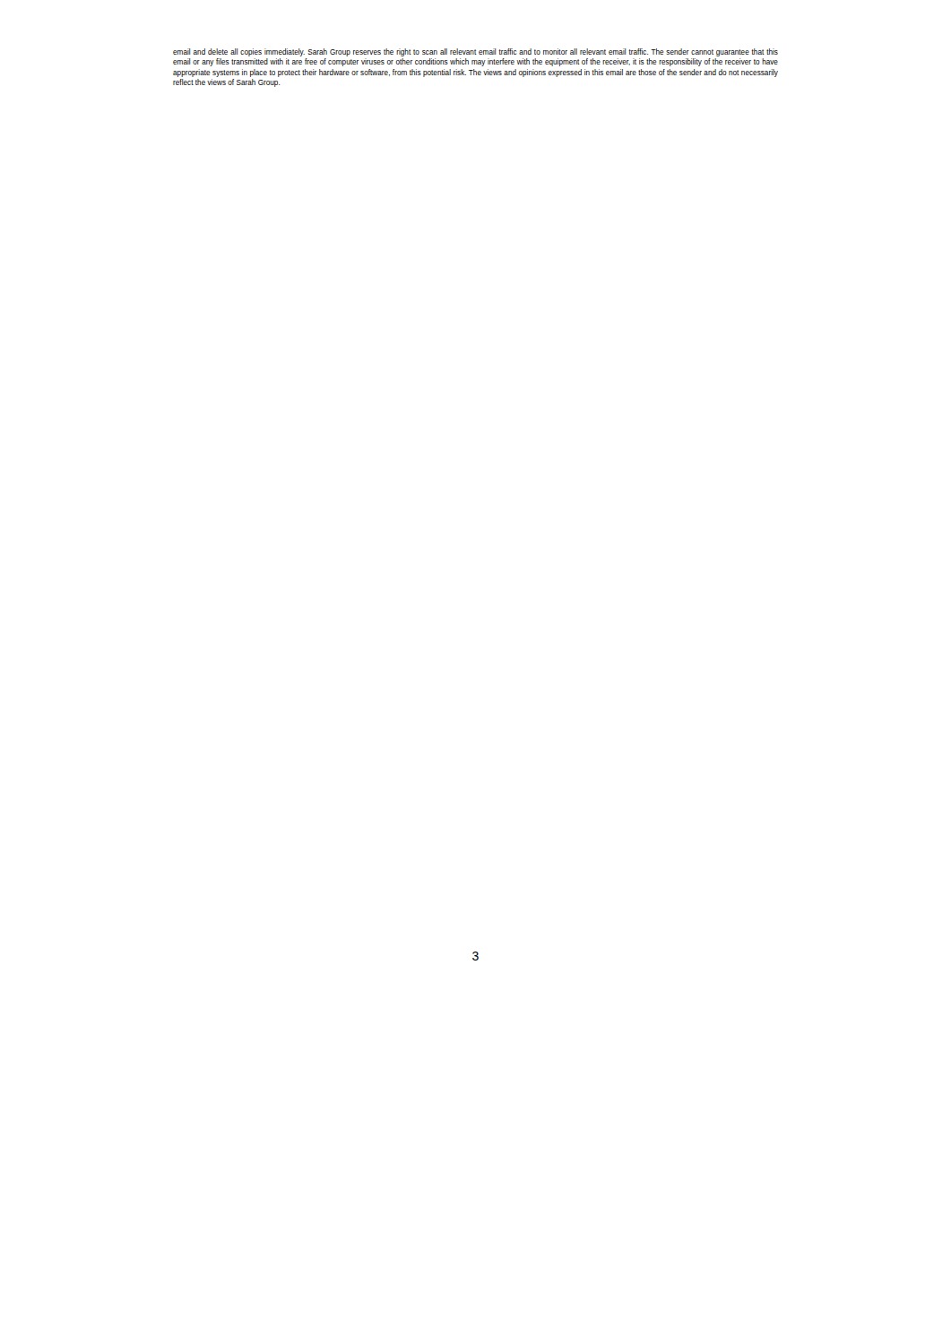email and delete all copies immediately. Sarah Group reserves the right to scan all relevant email traffic and to monitor all relevant email traffic. The sender cannot guarantee that this email or any files transmitted with it are free of computer viruses or other conditions which may interfere with the equipment of the receiver, it is the responsibility of the receiver to have appropriate systems in place to protect their hardware or software, from this potential risk. The views and opinions expressed in this email are those of the sender and do not necessarily reflect the views of Sarah Group.
3